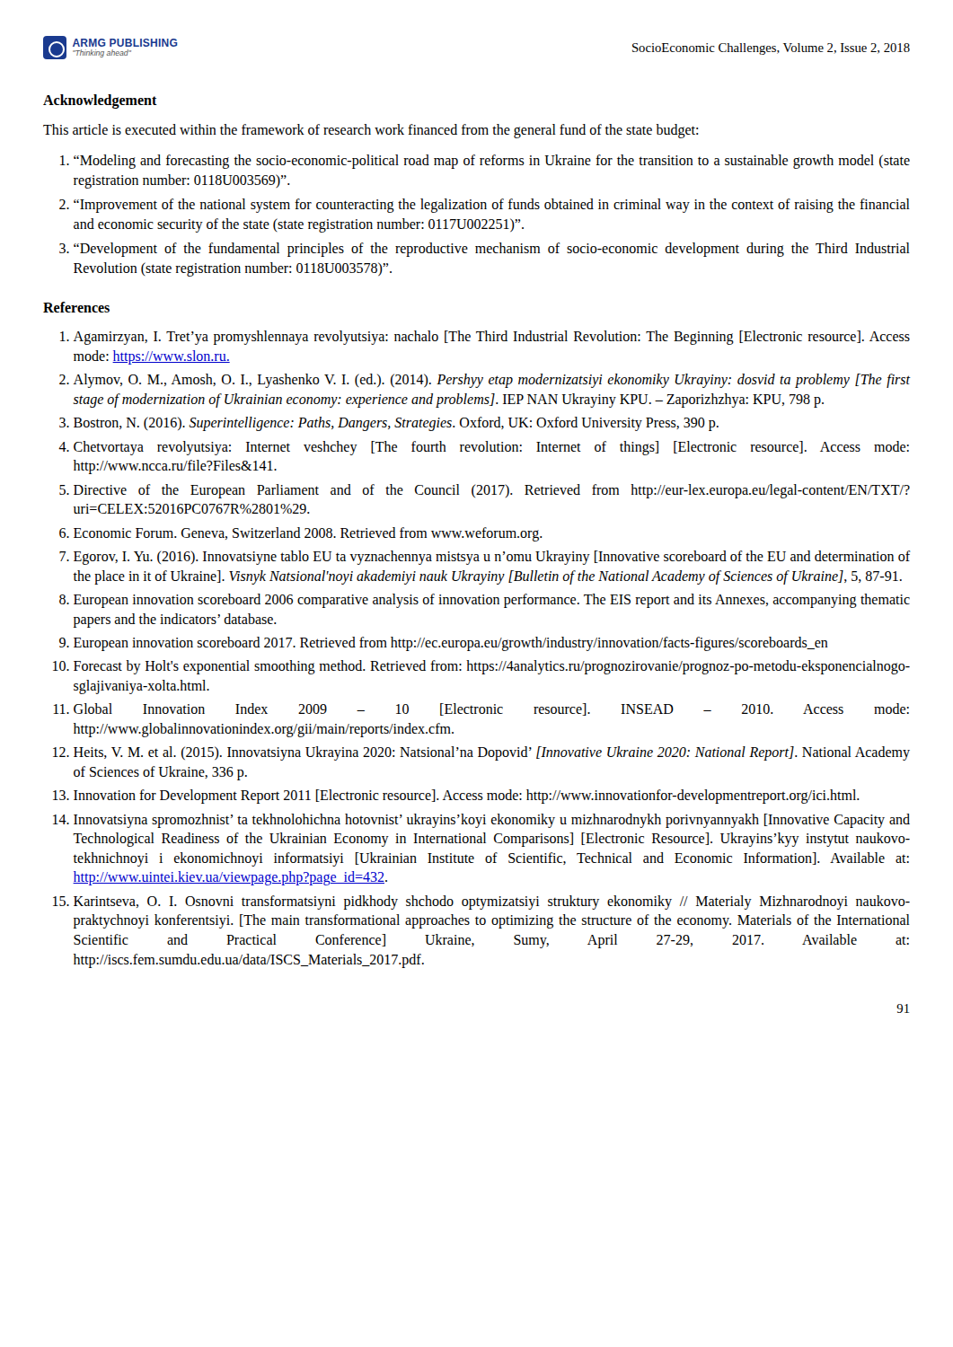ARMG PUBLISHING "Thinking ahead"
SocioEconomic Challenges, Volume 2, Issue 2, 2018
Acknowledgement
This article is executed within the framework of research work financed from the general fund of the state budget:
“Modeling and forecasting the socio-economic-political road map of reforms in Ukraine for the transition to a sustainable growth model (state registration number: 0118U003569)”.
“Improvement of the national system for counteracting the legalization of funds obtained in criminal way in the context of raising the financial and economic security of the state (state registration number: 0117U002251)”.
“Development of the fundamental principles of the reproductive mechanism of socio-economic development during the Third Industrial Revolution (state registration number: 0118U003578)”.
References
Agamirzyan, I. Tret’ya promyshlennaya revolyutsiya: nachalo [The Third Industrial Revolution: The Beginning [Electronic resource]. Access mode: https://www.slon.ru.
Alymov, O. M., Amosh, O. I., Lyashenko V. I. (ed.). (2014). Pershyy etap modernizatsiyi ekonomiky Ukrayiny: dosvid ta problemy [The first stage of modernization of Ukrainian economy: experience and problems]. IEP NAN Ukrayiny KPU. – Zaporizhzhya: KPU, 798 p.
Bostron, N. (2016). Superintelligence: Paths, Dangers, Strategies. Oxford, UK: Oxford University Press, 390 p.
Chetvortaya revolyutsiya: Internet veshchey [The fourth revolution: Internet of things] [Electronic resource]. Access mode: http://www.ncca.ru/file?Files&141.
Directive of the European Parliament and of the Council (2017). Retrieved from http://eur-lex.europa.eu/legal-content/EN/TXT/?uri=CELEX:52016PC0767R%2801%29.
Economic Forum. Geneva, Switzerland 2008. Retrieved from www.weforum.org.
Egorov, I. Yu. (2016). Innovatsiyne tablo EU ta vyznachennya mistsya u n’omu Ukrayiny [Innovative scoreboard of the EU and determination of the place in it of Ukraine]. Visnyk Natsional'noyi akademiyi nauk Ukrayiny [Bulletin of the National Academy of Sciences of Ukraine], 5, 87-91.
European innovation scoreboard 2006 comparative analysis of innovation performance. The EIS report and its Annexes, accompanying thematic papers and the indicators’ database.
European innovation scoreboard 2017. Retrieved from http://ec.europa.eu/growth/industry/innovation/facts-figures/scoreboards_en
Forecast by Holt's exponential smoothing method. Retrieved from: https://4analytics.ru/prognozirovanie/prognoz-po-metodu-eksponencialnogo-sglajivaniya-xolta.html.
Global Innovation Index 2009 – 10 [Electronic resource]. INSEAD – 2010. Access mode: http://www.globalinnovationindex.org/gii/main/reports/index.cfm.
Heits, V. M. et al. (2015). Innovatsiyna Ukrayina 2020: Natsional’na Dopovid’ [Innovative Ukraine 2020: National Report]. National Academy of Sciences of Ukraine, 336 p.
Innovation for Development Report 2011 [Electronic resource]. Access mode: http://www.innovationfor-developmentreport.org/ici.html.
Innovatsiyna spromozhnist’ ta tekhnolohichna hotovnist’ ukrayins’koyi ekonomiky u mizhnarodnykh porivnyannyakh [Innovative Capacity and Technological Readiness of the Ukrainian Economy in International Comparisons] [Electronic Resource]. Ukrayins’kyy instytut naukovo-tekhnichnoyi i ekonomichnoyi informatsiyi [Ukrainian Institute of Scientific, Technical and Economic Information]. Available at: http://www.uintei.kiev.ua/viewpage.php?page_id=432.
Karintseva, O. I. Osnovni transformatsiyni pidkhody shchodo optymizatsiyi struktury ekonomiky // Materialy Mizhnarodnoyi naukovo-praktychnoyi konferentsiyi. [The main transformational approaches to optimizing the structure of the economy. Materials of the International Scientific and Practical Conference] Ukraine, Sumy, April 27-29, 2017. Available at: http://iscs.fem.sumdu.edu.ua/data/ISCS_Materials_2017.pdf.
91